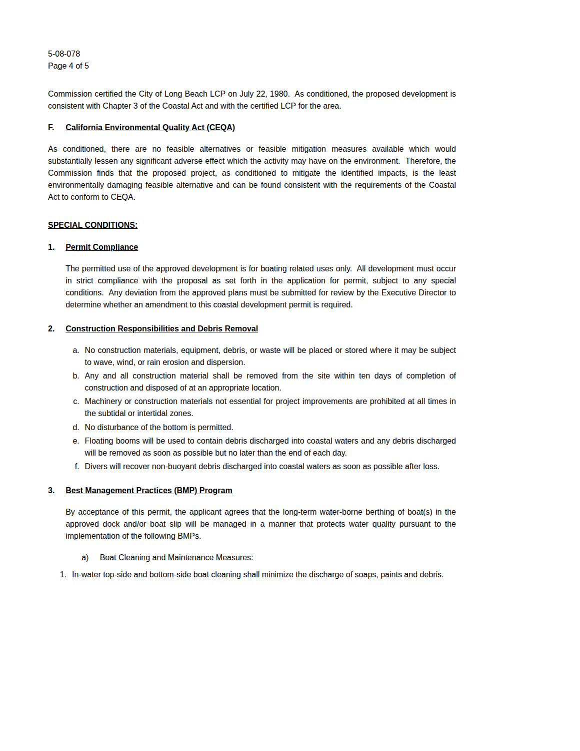5-08-078
Page 4 of 5
Commission certified the City of Long Beach LCP on July 22, 1980. As conditioned, the proposed development is consistent with Chapter 3 of the Coastal Act and with the certified LCP for the area.
F. California Environmental Quality Act (CEQA)
As conditioned, there are no feasible alternatives or feasible mitigation measures available which would substantially lessen any significant adverse effect which the activity may have on the environment. Therefore, the Commission finds that the proposed project, as conditioned to mitigate the identified impacts, is the least environmentally damaging feasible alternative and can be found consistent with the requirements of the Coastal Act to conform to CEQA.
SPECIAL CONDITIONS:
1. Permit Compliance
The permitted use of the approved development is for boating related uses only. All development must occur in strict compliance with the proposal as set forth in the application for permit, subject to any special conditions. Any deviation from the approved plans must be submitted for review by the Executive Director to determine whether an amendment to this coastal development permit is required.
2. Construction Responsibilities and Debris Removal
No construction materials, equipment, debris, or waste will be placed or stored where it may be subject to wave, wind, or rain erosion and dispersion.
Any and all construction material shall be removed from the site within ten days of completion of construction and disposed of at an appropriate location.
Machinery or construction materials not essential for project improvements are prohibited at all times in the subtidal or intertidal zones.
No disturbance of the bottom is permitted.
Floating booms will be used to contain debris discharged into coastal waters and any debris discharged will be removed as soon as possible but no later than the end of each day.
Divers will recover non-buoyant debris discharged into coastal waters as soon as possible after loss.
3. Best Management Practices (BMP) Program
By acceptance of this permit, the applicant agrees that the long-term water-borne berthing of boat(s) in the approved dock and/or boat slip will be managed in a manner that protects water quality pursuant to the implementation of the following BMPs.
a) Boat Cleaning and Maintenance Measures:
In-water top-side and bottom-side boat cleaning shall minimize the discharge of soaps, paints and debris.